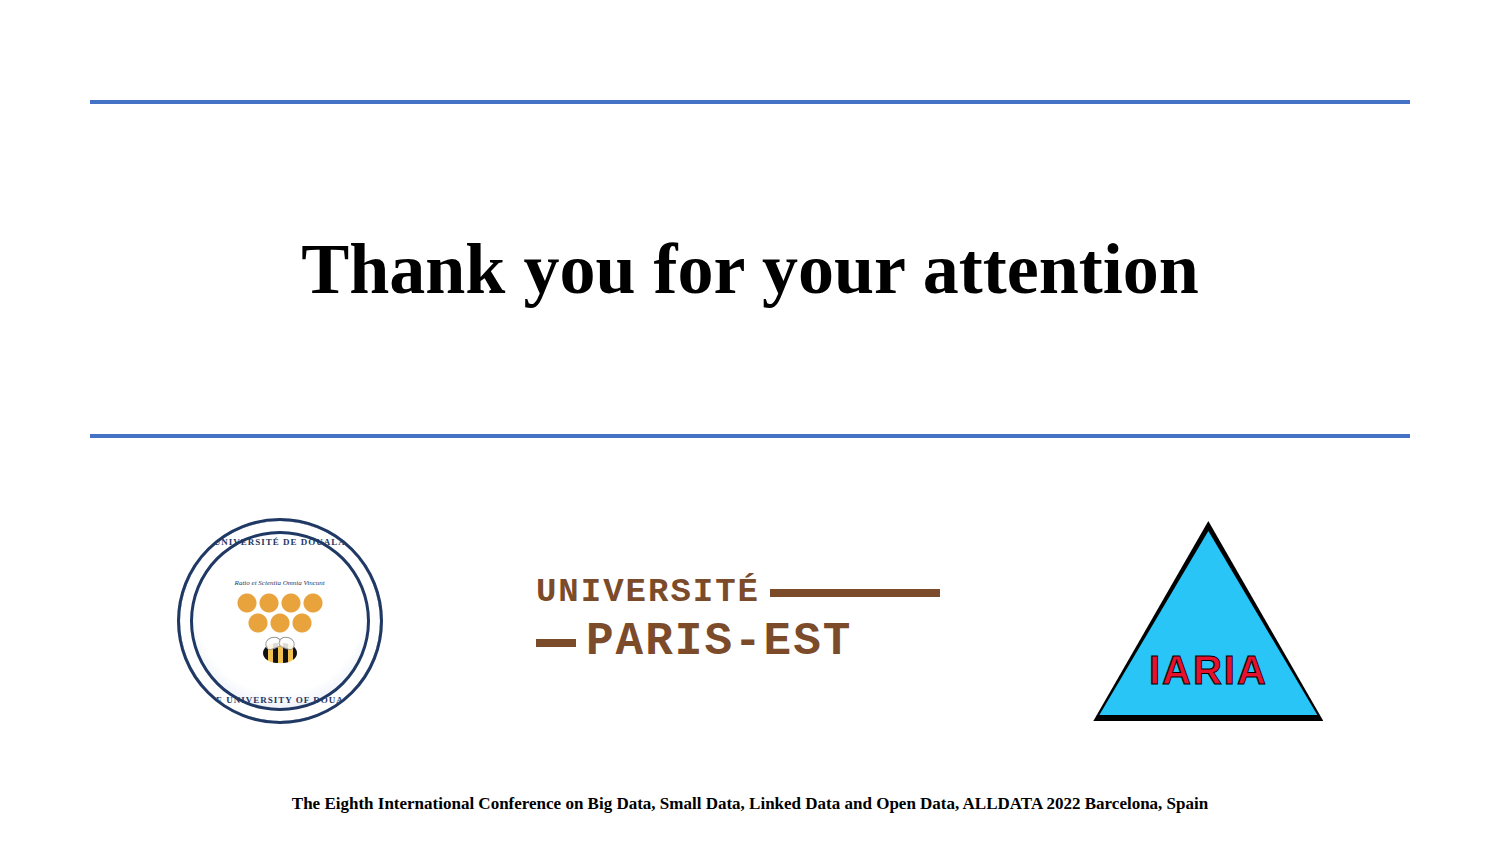Thank you for your attention
UNIVERSITÉ DE DOUALA THE UNIVERSITY OF DOUALA
Ratio et Scientia Omnia Vincunt
UNIVERSITÉ
PARIS-EST
IARIA
The Eighth International Conference on Big Data, Small Data, Linked Data and Open Data, ALLDATA 2022 Barcelona, Spain